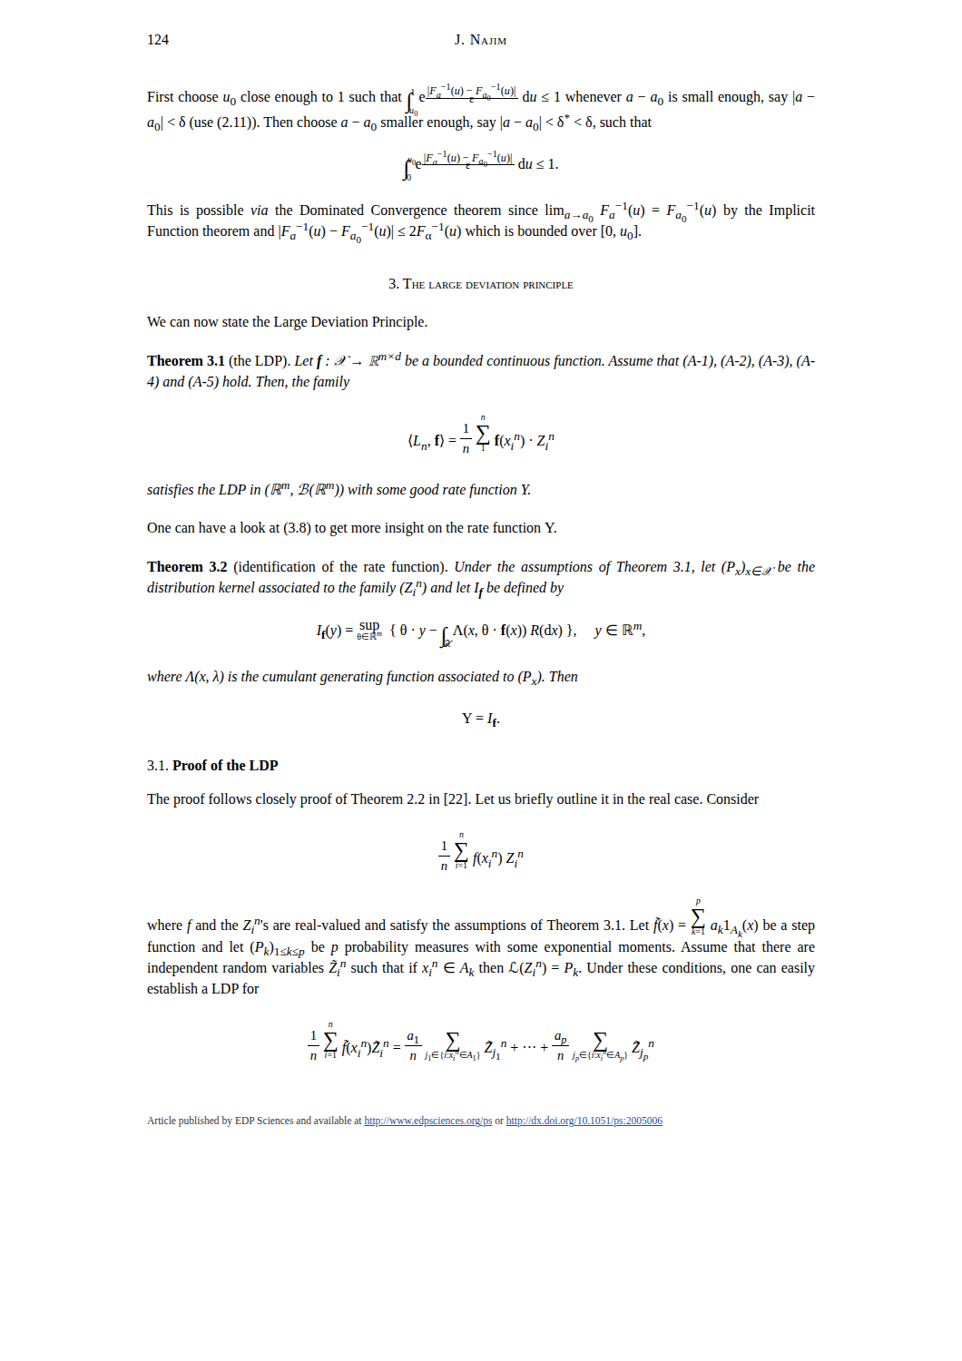124 J. Najim 124
First choose u0 close enough to 1 such that ∫u01 e|Fa−1(u) − Fa0−1(u)|ε du ≤ 1 whenever a − a0 is small enough, say |a − a0| < δ (use (2.11)). Then choose a − a0 smaller enough, say |a − a0| < δ* < δ, such that
∫0 u0 e|Fa−1(u) − Fa0−1(u)|ε du ≤ 1.
This is possible via the Dominated Convergence theorem since lima→a0 Fa−1(u) = Fa0−1(u) by the Implicit Function theorem and |Fa−1(u) − Fa0−1(u)| ≤ 2Fα−1(u) which is bounded over [0, u0].
3. The large deviation principle
We can now state the Large Deviation Principle.
Theorem 3.1 (the LDP). Let f : 𝒳 → ℝm×d be a bounded continuous function. Assume that (A-1), (A-2), (A-3), (A-4) and (A-5) hold. Then, the family
⟨Ln, f⟩ = 1 n n∑1 f(xin) · Zin
satisfies the LDP in (ℝm, ℬ(ℝm)) with some good rate function Υ.
One can have a look at (3.8) to get more insight on the rate function Υ.
Theorem 3.2 (identification of the rate function). Under the assumptions of Theorem 3.1, let (Px)x∈𝒳 be the distribution kernel associated to the family (Zin) and let If be defined by
If(y) = sup θ∈ℝm { θ · y − ∫𝒳 Λ(x, θ · f(x)) R(dx) }, y ∈ ℝm,
where Λ(x, λ) is the cumulant generating function associated to (Px). Then
Υ = If.
3.1. Proof of the LDP
The proof follows closely proof of Theorem 2.2 in [22]. Let us briefly outline it in the real case. Consider
1 n n∑i=1 f(xin) Zin
where f and the Zin's are real-valued and satisfy the assumptions of Theorem 3.1. Let f̃(x) = p∑k=1 ak1Ak(x) be a step function and let (Pk)1≤k≤p be p probability measures with some exponential moments. Assume that there are independent random variables Z̃in such that if xin ∈ Ak then ℒ(Zin) = Pk. Under these conditions, one can easily establish a LDP for
1 n n∑i=1 f̃(xin)Z̃in = a1 n ∑j1∈{i:xin∈A1} Z̃j1n + ··· + ap n ∑jp∈{i:xin∈Ap} Z̃jpn
Article published by EDP Sciences and available at http://www.edpsciences.org/ps or http://dx.doi.org/10.1051/ps:2005006